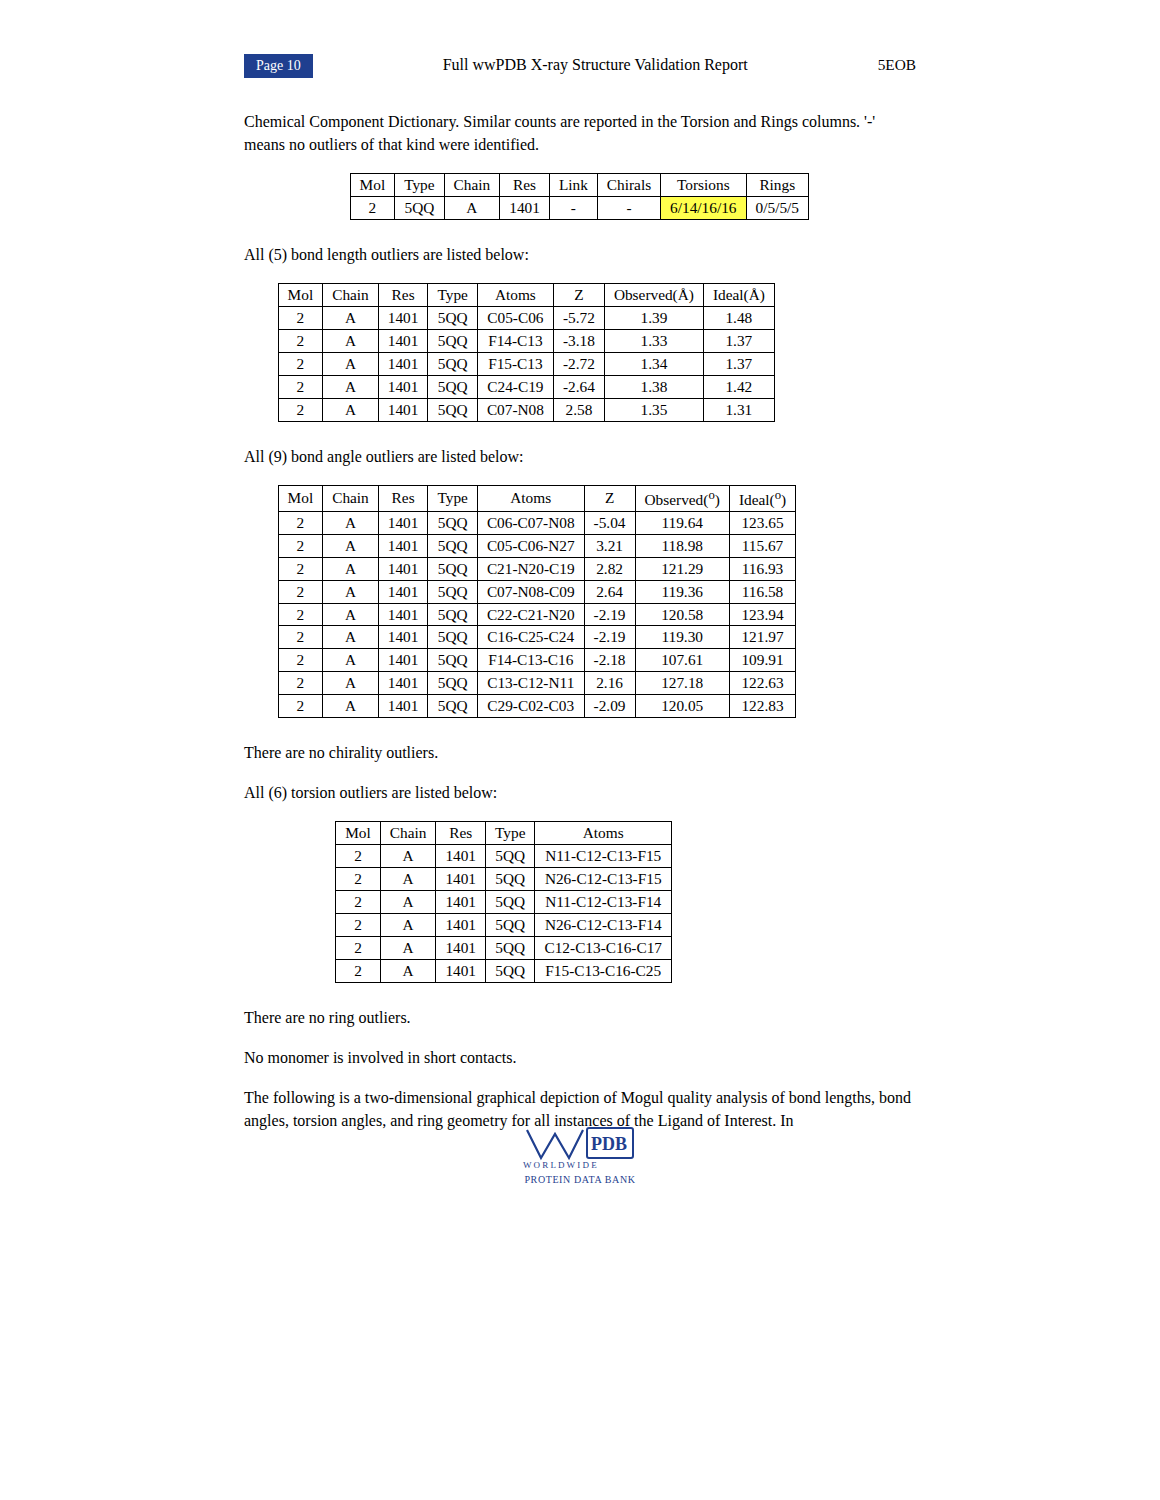Page 10 Full wwPDB X-ray Structure Validation Report 5EOB
Chemical Component Dictionary. Similar counts are reported in the Torsion and Rings columns. '-' means no outliers of that kind were identified.
| Mol | Type | Chain | Res | Link | Chirals | Torsions | Rings |
| --- | --- | --- | --- | --- | --- | --- | --- |
| 2 | 5QQ | A | 1401 | - | - | 6/14/16/16 | 0/5/5/5 |
All (5) bond length outliers are listed below:
| Mol | Chain | Res | Type | Atoms | Z | Observed(Å) | Ideal(Å) |
| --- | --- | --- | --- | --- | --- | --- | --- |
| 2 | A | 1401 | 5QQ | C05-C06 | -5.72 | 1.39 | 1.48 |
| 2 | A | 1401 | 5QQ | F14-C13 | -3.18 | 1.33 | 1.37 |
| 2 | A | 1401 | 5QQ | F15-C13 | -2.72 | 1.34 | 1.37 |
| 2 | A | 1401 | 5QQ | C24-C19 | -2.64 | 1.38 | 1.42 |
| 2 | A | 1401 | 5QQ | C07-N08 | 2.58 | 1.35 | 1.31 |
All (9) bond angle outliers are listed below:
| Mol | Chain | Res | Type | Atoms | Z | Observed( o ) | Ideal( o ) |
| --- | --- | --- | --- | --- | --- | --- | --- |
| 2 | A | 1401 | 5QQ | C06-C07-N08 | -5.04 | 119.64 | 123.65 |
| 2 | A | 1401 | 5QQ | C05-C06-N27 | 3.21 | 118.98 | 115.67 |
| 2 | A | 1401 | 5QQ | C21-N20-C19 | 2.82 | 121.29 | 116.93 |
| 2 | A | 1401 | 5QQ | C07-N08-C09 | 2.64 | 119.36 | 116.58 |
| 2 | A | 1401 | 5QQ | C22-C21-N20 | -2.19 | 120.58 | 123.94 |
| 2 | A | 1401 | 5QQ | C16-C25-C24 | -2.19 | 119.30 | 121.97 |
| 2 | A | 1401 | 5QQ | F14-C13-C16 | -2.18 | 107.61 | 109.91 |
| 2 | A | 1401 | 5QQ | C13-C12-N11 | 2.16 | 127.18 | 122.63 |
| 2 | A | 1401 | 5QQ | C29-C02-C03 | -2.09 | 120.05 | 122.83 |
There are no chirality outliers.
All (6) torsion outliers are listed below:
| Mol | Chain | Res | Type | Atoms |
| --- | --- | --- | --- | --- |
| 2 | A | 1401 | 5QQ | N11-C12-C13-F15 |
| 2 | A | 1401 | 5QQ | N26-C12-C13-F15 |
| 2 | A | 1401 | 5QQ | N11-C12-C13-F14 |
| 2 | A | 1401 | 5QQ | N26-C12-C13-F14 |
| 2 | A | 1401 | 5QQ | C12-C13-C16-C17 |
| 2 | A | 1401 | 5QQ | F15-C13-C16-C25 |
There are no ring outliers.
No monomer is involved in short contacts.
The following is a two-dimensional graphical depiction of Mogul quality analysis of bond lengths, bond angles, torsion angles, and ring geometry for all instances of the Ligand of Interest. In
W O R L D W I D E PDB PROTEIN DATA BANK